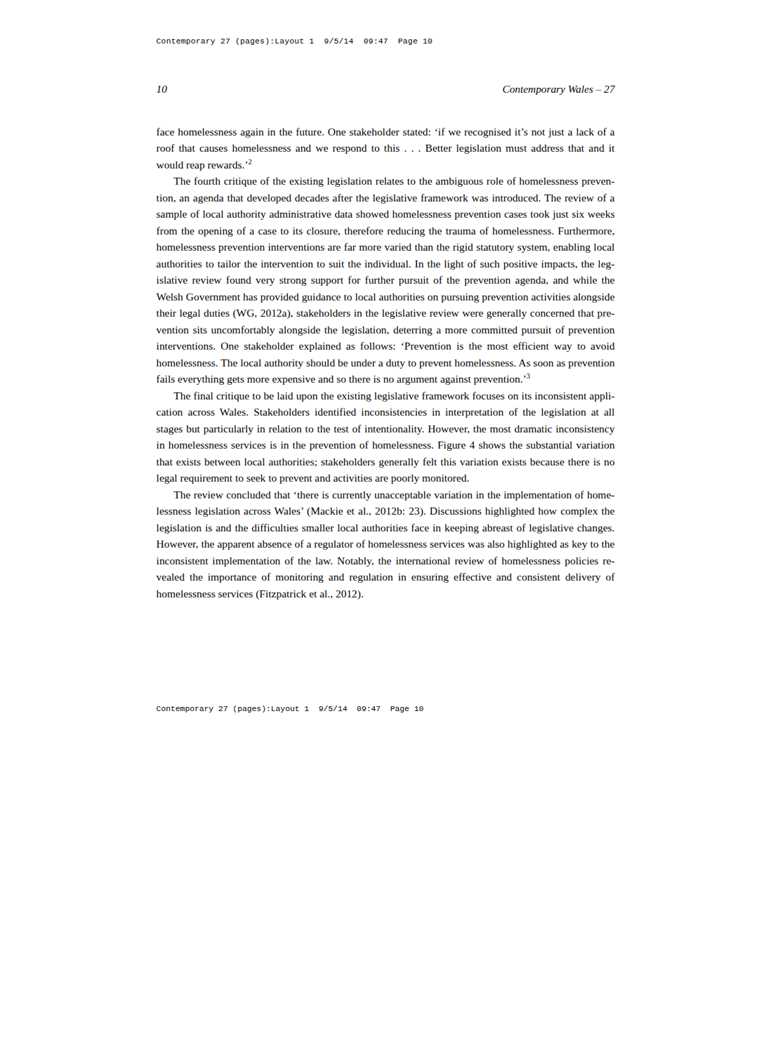Contemporary 27 (pages):Layout 1 9/5/14 09:47 Page 10
10 Contemporary Wales – 27
face homelessness again in the future. One stakeholder stated: ‘if we recognised it’s not just a lack of a roof that causes homelessness and we respond to this . . . Better legislation must address that and it would reap rewards.’2
The fourth critique of the existing legislation relates to the ambiguous role of homelessness prevention, an agenda that developed decades after the legislative framework was introduced. The review of a sample of local authority administrative data showed homelessness prevention cases took just six weeks from the opening of a case to its closure, therefore reducing the trauma of homelessness. Furthermore, homelessness prevention interventions are far more varied than the rigid statutory system, enabling local authorities to tailor the intervention to suit the individual. In the light of such positive impacts, the legislative review found very strong support for further pursuit of the prevention agenda, and while the Welsh Government has provided guidance to local authorities on pursuing prevention activities alongside their legal duties (WG, 2012a), stakeholders in the legislative review were generally concerned that prevention sits uncomfortably alongside the legislation, deterring a more committed pursuit of prevention interventions. One stakeholder explained as follows: ‘Prevention is the most efficient way to avoid homelessness. The local authority should be under a duty to prevent homelessness. As soon as prevention fails everything gets more expensive and so there is no argument against prevention.’3
The final critique to be laid upon the existing legislative framework focuses on its inconsistent application across Wales. Stakeholders identified inconsistencies in interpretation of the legislation at all stages but particularly in relation to the test of intentionality. However, the most dramatic inconsistency in homelessness services is in the prevention of homelessness. Figure 4 shows the substantial variation that exists between local authorities; stakeholders generally felt this variation exists because there is no legal requirement to seek to prevent and activities are poorly monitored.
The review concluded that ‘there is currently unacceptable variation in the implementation of homelessness legislation across Wales’ (Mackie et al., 2012b: 23). Discussions highlighted how complex the legislation is and the difficulties smaller local authorities face in keeping abreast of legislative changes. However, the apparent absence of a regulator of homelessness services was also highlighted as key to the inconsistent implementation of the law. Notably, the international review of homelessness policies revealed the importance of monitoring and regulation in ensuring effective and consistent delivery of homelessness services (Fitzpatrick et al., 2012).
Contemporary 27 (pages):Layout 1 9/5/14 09:47 Page 10